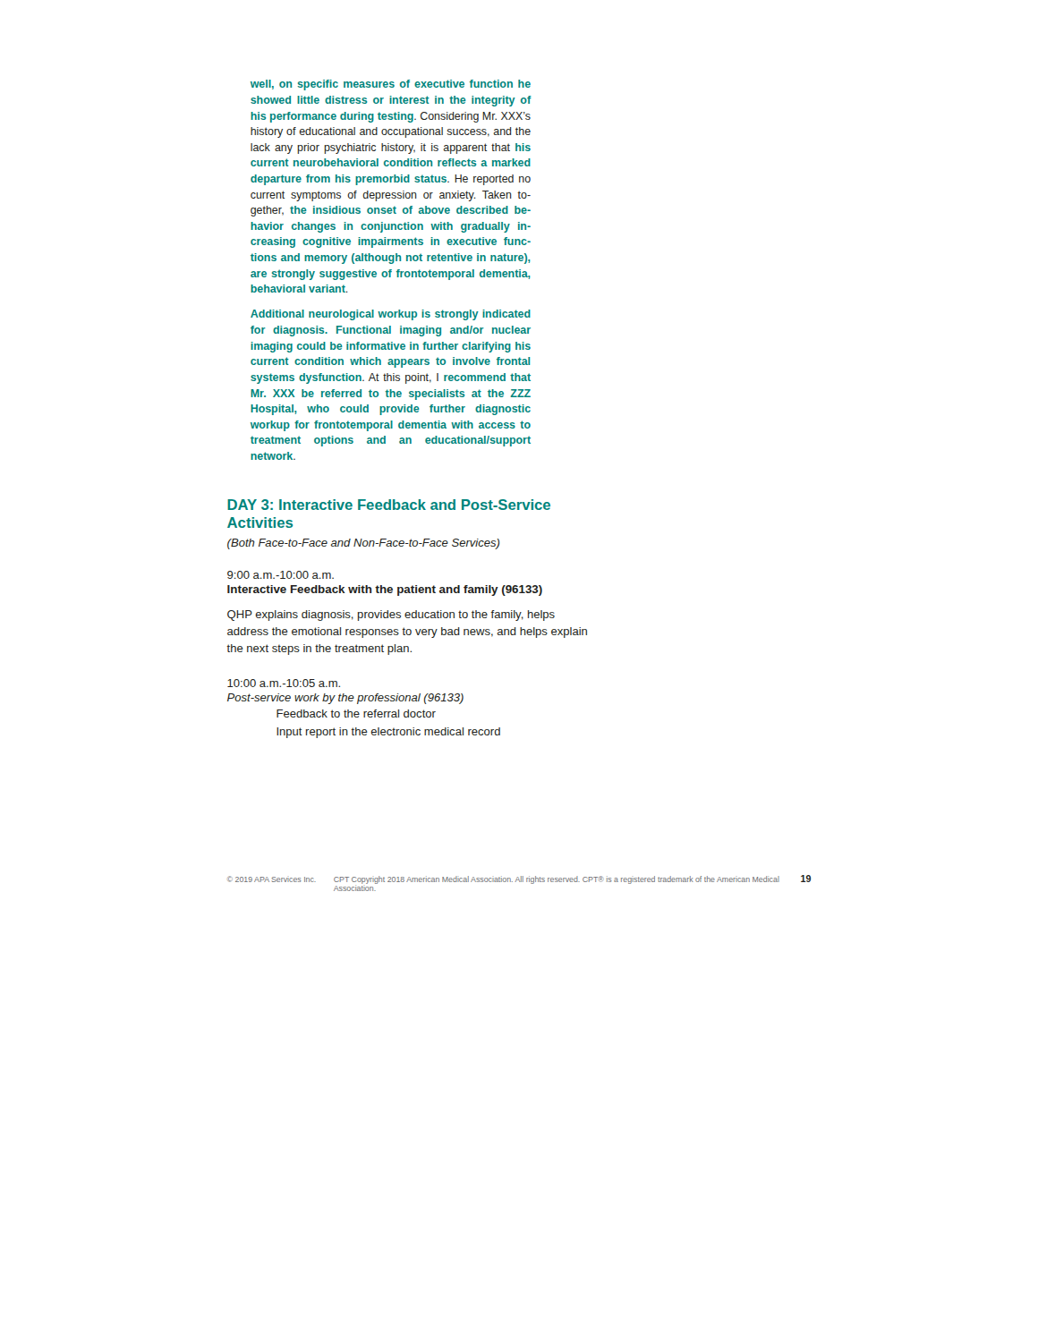well, on specific measures of executive function he showed little distress or interest in the integrity of his performance during testing. Considering Mr. XXX’s history of educational and occupational success, and the lack any prior psychiatric history, it is apparent that his current neurobehavioral condition reflects a marked departure from his premorbid status. He reported no current symptoms of depression or anxiety. Taken together, the insidious onset of above described behavior changes in conjunction with gradually increasing cognitive impairments in executive functions and memory (although not retentive in nature), are strongly suggestive of frontotemporal dementia, behavioral variant.
Additional neurological workup is strongly indicated for diagnosis. Functional imaging and/or nuclear imaging could be informative in further clarifying his current condition which appears to involve frontal systems dysfunction. At this point, I recommend that Mr. XXX be referred to the specialists at the ZZZ Hospital, who could provide further diagnostic workup for frontotemporal dementia with access to treatment options and an educational/support network.
DAY 3: Interactive Feedback and Post-Service Activities
(Both Face-to-Face and Non-Face-to-Face Services)
9:00 a.m.-10:00 a.m.
Interactive Feedback with the patient and family (96133)
QHP explains diagnosis, provides education to the family, helps address the emotional responses to very bad news, and helps explain the next steps in the treatment plan.
10:00 a.m.-10:05 a.m.
Post-service work by the professional (96133)
Feedback to the referral doctor
Input report in the electronic medical record
© 2019 APA Services Inc. CPT Copyright 2018 American Medical Association. All rights reserved. CPT® is a registered trademark of the American Medical Association. 19